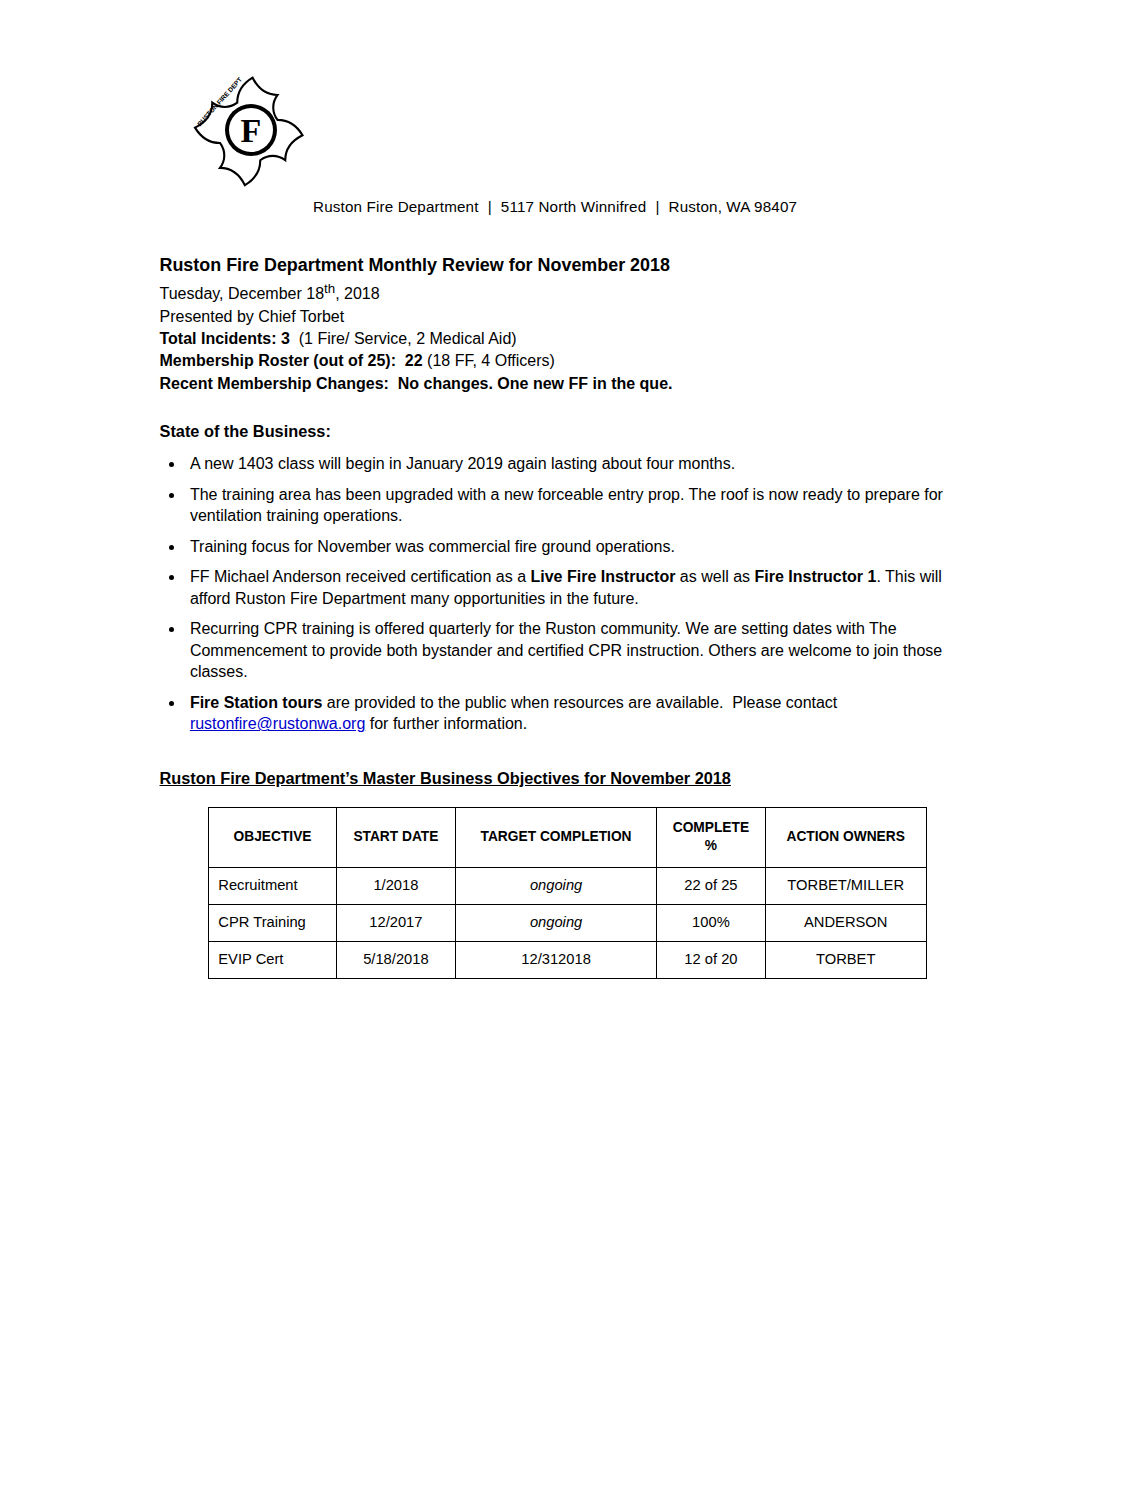F RUSTON FIRE DEPT
Ruston Fire Department|5117 North Winnifred|Ruston, WA 98407
Ruston Fire Department Monthly Review for November 2018
Tuesday, December 18th, 2018
Presented by Chief Torbet
Total Incidents: 3 (1 Fire/ Service, 2 Medical Aid)
Membership Roster (out of 25): 22 (18 FF, 4 Officers)
Recent Membership Changes: No changes. One new FF in the que.
State of the Business:
A new 1403 class will begin in January 2019 again lasting about four months.
The training area has been upgraded with a new forceable entry prop. The roof is now ready to prepare for ventilation training operations.
Training focus for November was commercial fire ground operations.
FF Michael Anderson received certification as a Live Fire Instructor as well as Fire Instructor 1. This will afford Ruston Fire Department many opportunities in the future.
Recurring CPR training is offered quarterly for the Ruston community. We are setting dates with The Commencement to provide both bystander and certified CPR instruction. Others are welcome to join those classes.
Fire Station tours are provided to the public when resources are available. Please contact rustonfire@rustonwa.org for further information.
Ruston Fire Department’s Master Business Objectives for November 2018
| OBJECTIVE | START DATE | TARGET COMPLETION | COMPLETE % | ACTION OWNERS |
| --- | --- | --- | --- | --- |
| Recruitment | 1/2018 | ongoing | 22 of 25 | TORBET/MILLER |
| CPR Training | 12/2017 | ongoing | 100% | ANDERSON |
| EVIP Cert | 5/18/2018 | 12/312018 | 12 of 20 | TORBET |